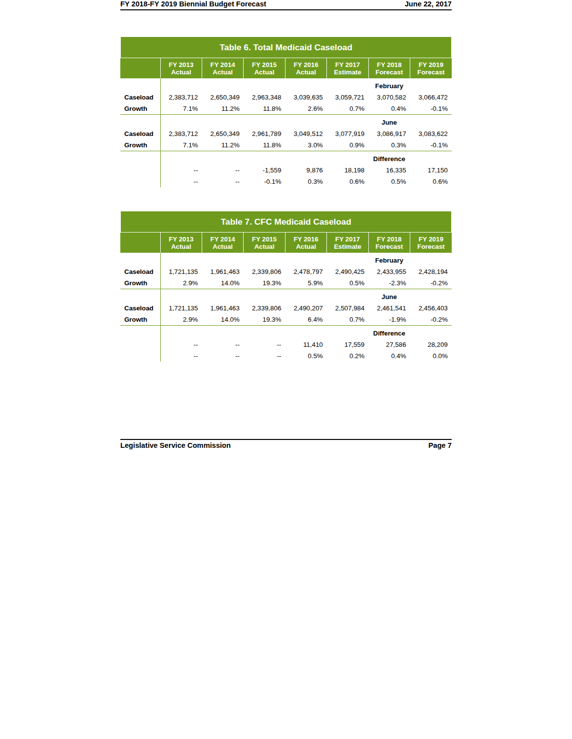FY 2018-FY 2019 Biennial Budget Forecast June 22, 2017
Table 6. Total Medicaid Caseload
| | FY 2013 Actual | FY 2014 Actual | FY 2015 Actual | FY 2016 Actual | FY 2017 Estimate | FY 2018 Forecast | FY 2019 Forecast |
| --- | --- | --- | --- | --- | --- | --- | --- |
| | | February |
| Caseload | 2,383,712 | 2,650,349 | 2,963,348 | 3,039,635 | 3,059,721 | 3,070,582 | 3,066,472 |
| Growth | 7.1% | 11.2% | 11.8% | 2.6% | 0.7% | 0.4% | -0.1% |
| | | June |
| Caseload | 2,383,712 | 2,650,349 | 2,961,789 | 3,049,512 | 3,077,919 | 3,086,917 | 3,083,622 |
| Growth | 7.1% | 11.2% | 11.8% | 3.0% | 0.9% | 0.3% | -0.1% |
| | | Difference |
| | -- | -- | -1,559 | 9,876 | 18,198 | 16,335 | 17,150 |
| | -- | -- | -0.1% | 0.3% | 0.6% | 0.5% | 0.6% |
Table 7. CFC Medicaid Caseload
| | FY 2013 Actual | FY 2014 Actual | FY 2015 Actual | FY 2016 Actual | FY 2017 Estimate | FY 2018 Forecast | FY 2019 Forecast |
| --- | --- | --- | --- | --- | --- | --- | --- |
| | | February |
| Caseload | 1,721,135 | 1,961,463 | 2,339,806 | 2,478,797 | 2,490,425 | 2,433,955 | 2,428,194 |
| Growth | 2.9% | 14.0% | 19.3% | 5.9% | 0.5% | -2.3% | -0.2% |
| | | June |
| Caseload | 1,721,135 | 1,961,463 | 2,339,806 | 2,490,207 | 2,507,984 | 2,461,541 | 2,456,403 |
| Growth | 2.9% | 14.0% | 19.3% | 6.4% | 0.7% | -1.9% | -0.2% |
| | | Difference |
| | -- | -- | -- | 11,410 | 17,559 | 27,586 | 28,209 |
| | -- | -- | -- | 0.5% | 0.2% | 0.4% | 0.0% |
Legislative Service Commission Page 7